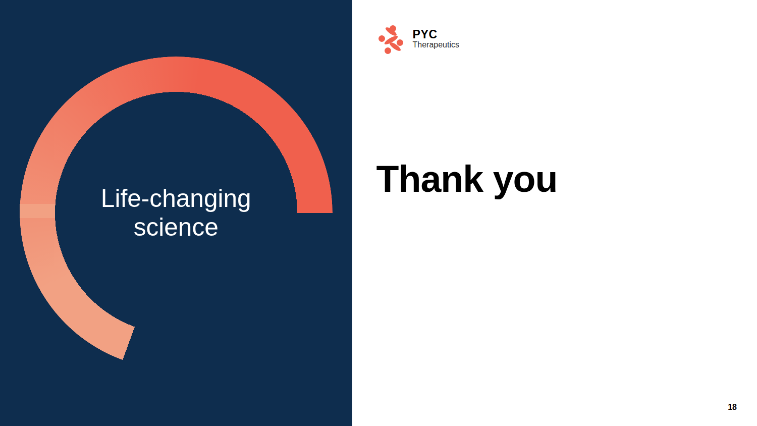Life-changing
science
PYC
Therapeutics
Thank you
18